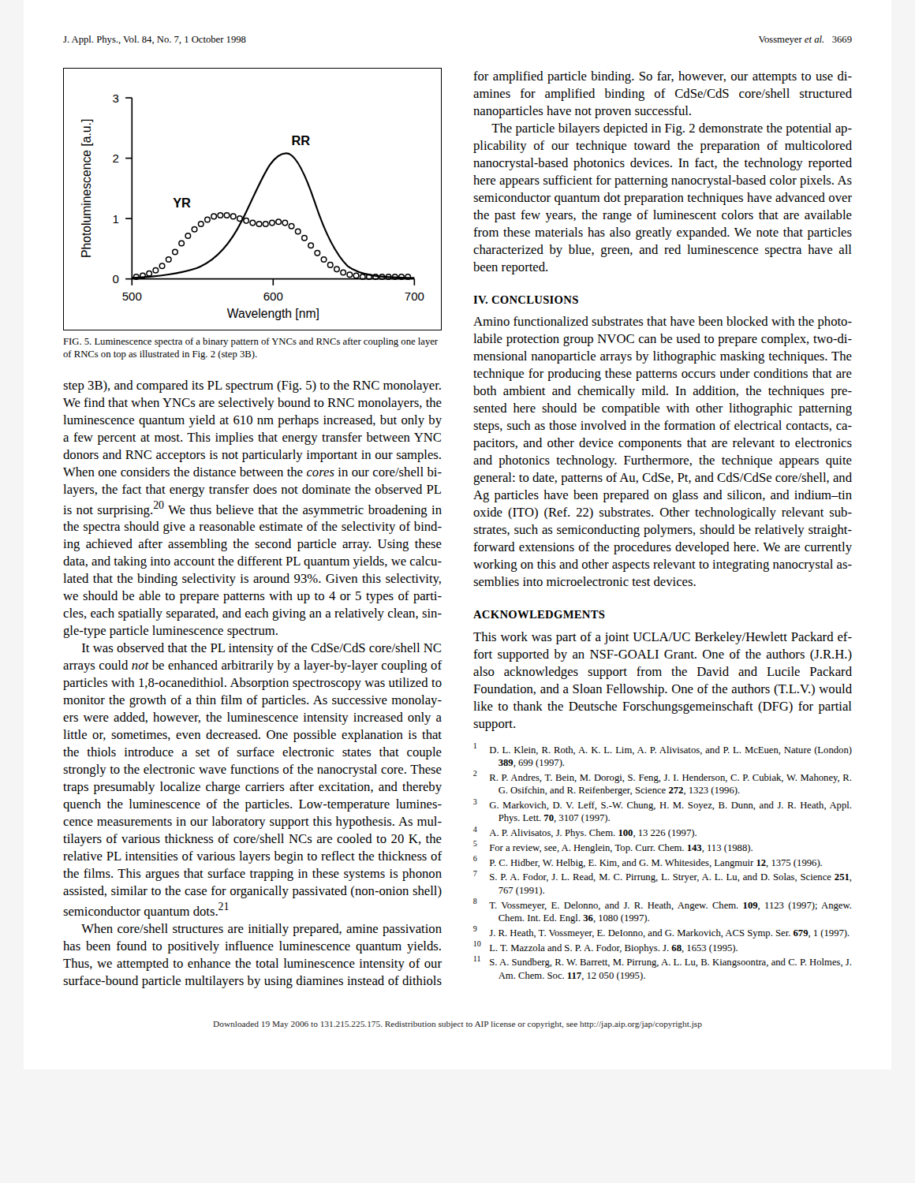J. Appl. Phys., Vol. 84, No. 7, 1 October 1998
Vossmeyer et al. 3669
0 1 2 3 500 600 700 Wavelength [nm] Photoluminescence [a.u.] RR YR
FIG. 5. Luminescence spectra of a binary pattern of YNCs and RNCs after coupling one layer of RNCs on top as illustrated in Fig. 2 (step 3B).
step 3B), and compared its PL spectrum (Fig. 5) to the RNC monolayer. We find that when YNCs are selectively bound to RNC monolayers, the luminescence quantum yield at 610 nm perhaps increased, but only by a few percent at most. This implies that energy transfer between YNC donors and RNC acceptors is not particularly important in our samples. When one considers the distance between the cores in our core/shell bilayers, the fact that energy transfer does not dominate the observed PL is not surprising.20 We thus believe that the asymmetric broadening in the spectra should give a reasonable estimate of the selectivity of binding achieved after assembling the second particle array. Using these data, and taking into account the different PL quantum yields, we calculated that the binding selectivity is around 93%. Given this selectivity, we should be able to prepare patterns with up to 4 or 5 types of particles, each spatially separated, and each giving an a relatively clean, single-type particle luminescence spectrum.
It was observed that the PL intensity of the CdSe/CdS core/shell NC arrays could not be enhanced arbitrarily by a layer-by-layer coupling of particles with 1,8-ocanedithiol. Absorption spectroscopy was utilized to monitor the growth of a thin film of particles. As successive monolayers were added, however, the luminescence intensity increased only a little or, sometimes, even decreased. One possible explanation is that the thiols introduce a set of surface electronic states that couple strongly to the electronic wave functions of the nanocrystal core. These traps presumably localize charge carriers after excitation, and thereby quench the luminescence of the particles. Low-temperature luminescence measurements in our laboratory support this hypothesis. As multilayers of various thickness of core/shell NCs are cooled to 20 K, the relative PL intensities of various layers begin to reflect the thickness of the films. This argues that surface trapping in these systems is phonon assisted, similar to the case for organically passivated (non-onion shell) semiconductor quantum dots.21
When core/shell structures are initially prepared, amine passivation has been found to positively influence luminescence quantum yields. Thus, we attempted to enhance the total luminescence intensity of our surface-bound particle multilayers by using diamines instead of dithiols for amplified particle binding. So far, however, our attempts to use diamines for amplified binding of CdSe/CdS core/shell structured nanoparticles have not proven successful.
The particle bilayers depicted in Fig. 2 demonstrate the potential applicability of our technique toward the preparation of multicolored nanocrystal-based photonics devices. In fact, the technology reported here appears sufficient for patterning nanocrystal-based color pixels. As semiconductor quantum dot preparation techniques have advanced over the past few years, the range of luminescent colors that are available from these materials has also greatly expanded. We note that particles characterized by blue, green, and red luminescence spectra have all been reported.
IV. Conclusions
Amino functionalized substrates that have been blocked with the photolabile protection group NVOC can be used to prepare complex, two-dimensional nanoparticle arrays by lithographic masking techniques. The technique for producing these patterns occurs under conditions that are both ambient and chemically mild. In addition, the techniques presented here should be compatible with other lithographic patterning steps, such as those involved in the formation of electrical contacts, capacitors, and other device components that are relevant to electronics and photonics technology. Furthermore, the technique appears quite general: to date, patterns of Au, CdSe, Pt, and CdS/CdSe core/shell, and Ag particles have been prepared on glass and silicon, and indium–tin oxide (ITO) (Ref. 22) substrates. Other technologically relevant substrates, such as semiconducting polymers, should be relatively straightforward extensions of the procedures developed here. We are currently working on this and other aspects relevant to integrating nanocrystal assemblies into microelectronic test devices.
Acknowledgments
This work was part of a joint UCLA/UC Berkeley/Hewlett Packard effort supported by an NSF-GOALI Grant. One of the authors (J.R.H.) also acknowledges support from the David and Lucile Packard Foundation, and a Sloan Fellowship. One of the authors (T.L.V.) would like to thank the Deutsche Forschungsgemeinschaft (DFG) for partial support.
D. L. Klein, R. Roth, A. K. L. Lim, A. P. Alivisatos, and P. L. McEuen, Nature (London) 389, 699 (1997).
R. P. Andres, T. Bein, M. Dorogi, S. Feng, J. I. Henderson, C. P. Cubiak, W. Mahoney, R. G. Osifchin, and R. Reifenberger, Science 272, 1323 (1996).
G. Markovich, D. V. Leff, S.-W. Chung, H. M. Soyez, B. Dunn, and J. R. Heath, Appl. Phys. Lett. 70, 3107 (1997).
A. P. Alivisatos, J. Phys. Chem. 100, 13 226 (1997).
For a review, see, A. Henglein, Top. Curr. Chem. 143, 113 (1988).
P. C. Hidber, W. Helbig, E. Kim, and G. M. Whitesides, Langmuir 12, 1375 (1996).
S. P. A. Fodor, J. L. Read, M. C. Pirrung, L. Stryer, A. L. Lu, and D. Solas, Science 251, 767 (1991).
T. Vossmeyer, E. Delonno, and J. R. Heath, Angew. Chem. 109, 1123 (1997); Angew. Chem. Int. Ed. Engl. 36, 1080 (1997).
J. R. Heath, T. Vossmeyer, E. DeIonno, and G. Markovich, ACS Symp. Ser. 679, 1 (1997).
L. T. Mazzola and S. P. A. Fodor, Biophys. J. 68, 1653 (1995).
S. A. Sundberg, R. W. Barrett, M. Pirrung, A. L. Lu, B. Kiangsoontra, and C. P. Holmes, J. Am. Chem. Soc. 117, 12 050 (1995).
Downloaded 19 May 2006 to 131.215.225.175. Redistribution subject to AIP license or copyright, see http://jap.aip.org/jap/copyright.jsp